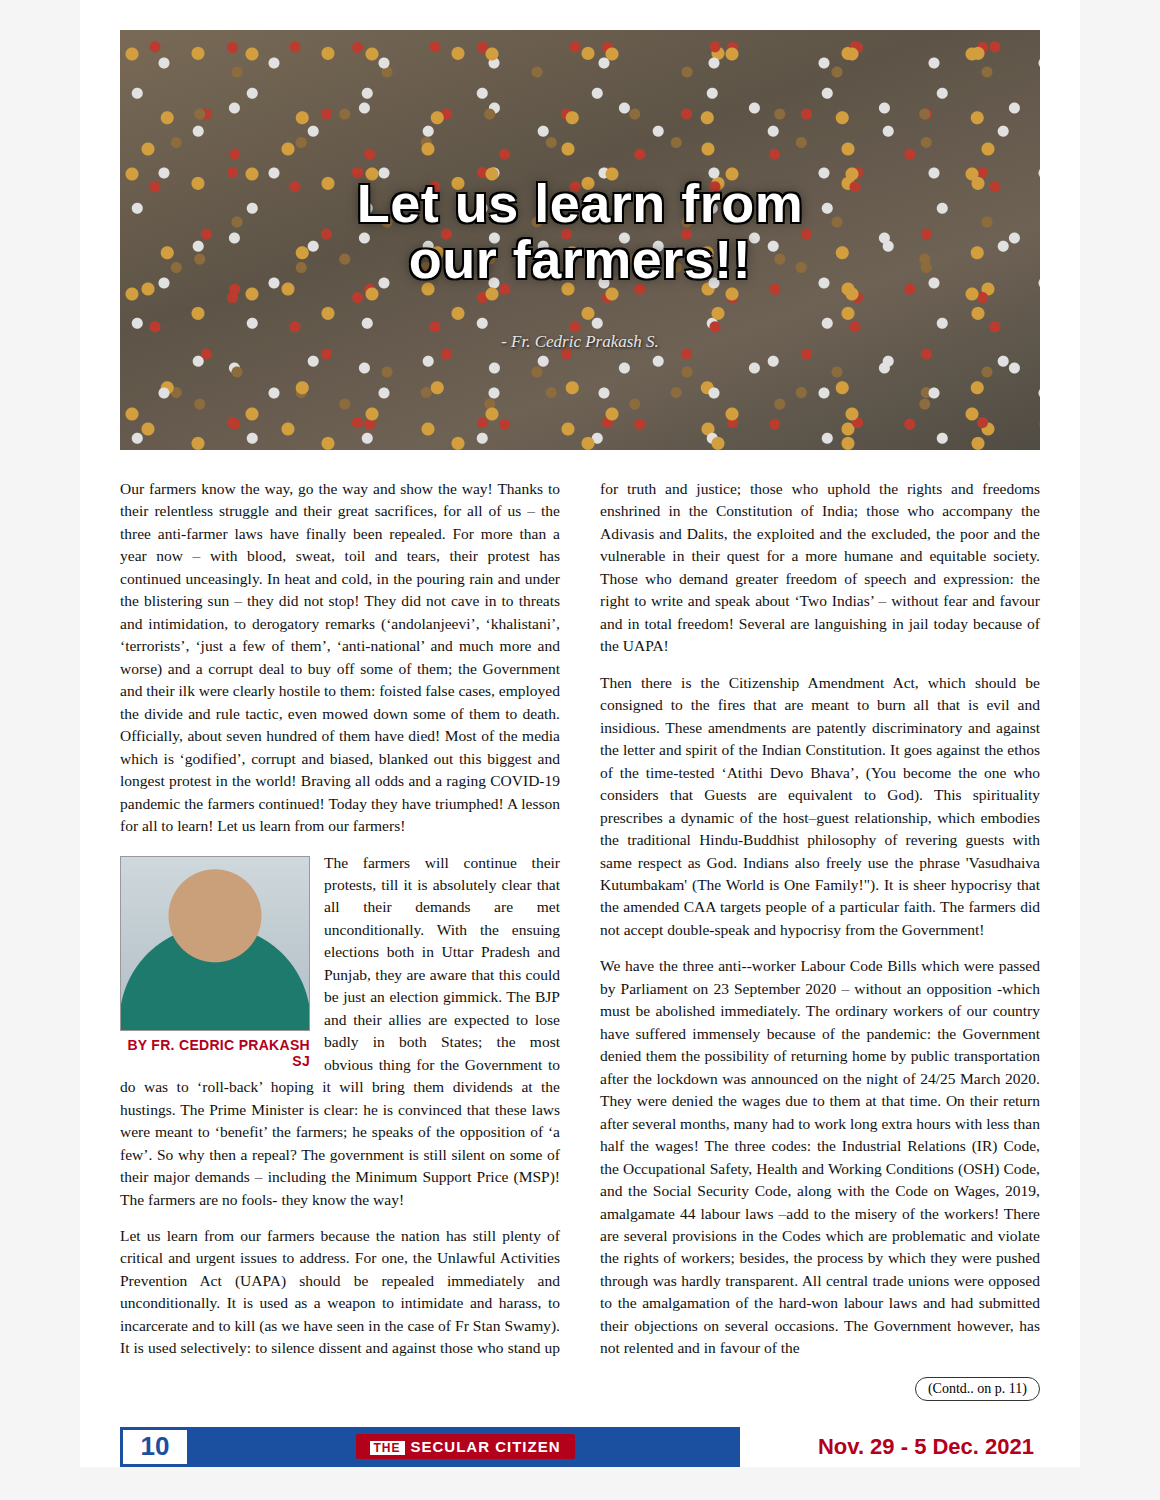Let us learn from
our farmers!!
- Fr. Cedric Prakash S.
Our farmers know the way, go the way and show the way! Thanks to their relentless struggle and their great sacrifices, for all of us – the three anti-farmer laws have finally been repealed. For more than a year now – with blood, sweat, toil and tears, their protest has continued unceasingly. In heat and cold, in the pouring rain and under the blistering sun – they did not stop! They did not cave in to threats and intimidation, to derogatory remarks (‘andolanjeevi’, ‘khalistani’, ‘terrorists’, ‘just a few of them’, ‘anti-national’ and much more and worse) and a corrupt deal to buy off some of them; the Government and their ilk were clearly hostile to them: foisted false cases, employed the divide and rule tactic, even mowed down some of them to death. Officially, about seven hundred of them have died! Most of the media which is ‘godified’, corrupt and biased, blanked out this biggest and longest protest in the world! Braving all odds and a raging COVID-19 pandemic the farmers continued! Today they have triumphed! A lesson for all to learn! Let us learn from our farmers!
BY FR. CEDRIC PRAKASH SJ
The farmers will continue their protests, till it is absolutely clear that all their demands are met unconditionally. With the ensuing elections both in Uttar Pradesh and Punjab, they are aware that this could be just an election gimmick. The BJP and their allies are expected to lose badly in both States; the most obvious thing for the Government to do was to ‘roll-back’ hoping it will bring them dividends at the hustings. The Prime Minister is clear: he is convinced that these laws were meant to ‘benefit’ the farmers; he speaks of the opposition of ‘a few’. So why then a repeal? The government is still silent on some of their major demands – including the Minimum Support Price (MSP)! The farmers are no fools- they know the way!
Let us learn from our farmers because the nation has still plenty of critical and urgent issues to address. For one, the Unlawful Activities Prevention Act (UAPA) should be repealed immediately and unconditionally. It is used as a weapon to intimidate and harass, to incarcerate and to kill (as we have seen in the case of Fr Stan Swamy). It is used selectively: to silence dissent and against those who stand up for truth and justice; those who uphold the rights and freedoms enshrined in the Constitution of India; those who accompany the Adivasis and Dalits, the exploited and the excluded, the poor and the vulnerable in their quest for a more humane and equitable society. Those who demand greater freedom of speech and expression: the right to write and speak about ‘Two Indias’ – without fear and favour and in total freedom! Several are languishing in jail today because of the UAPA!
Then there is the Citizenship Amendment Act, which should be consigned to the fires that are meant to burn all that is evil and insidious. These amendments are patently discriminatory and against the letter and spirit of the Indian Constitution. It goes against the ethos of the time-tested ‘Atithi Devo Bhava’, (You become the one who considers that Guests are equivalent to God). This spirituality prescribes a dynamic of the host–guest relationship, which embodies the traditional Hindu-Buddhist philosophy of revering guests with same respect as God. Indians also freely use the phrase 'Vasudhaiva Kutumbakam' (The World is One Family!"). It is sheer hypocrisy that the amended CAA targets people of a particular faith. The farmers did not accept double-speak and hypocrisy from the Government!
We have the three anti--worker Labour Code Bills which were passed by Parliament on 23 September 2020 – without an opposition -which must be abolished immediately. The ordinary workers of our country have suffered immensely because of the pandemic: the Government denied them the possibility of returning home by public transportation after the lockdown was announced on the night of 24/25 March 2020. They were denied the wages due to them at that time. On their return after several months, many had to work long extra hours with less than half the wages! The three codes: the Industrial Relations (IR) Code, the Occupational Safety, Health and Working Conditions (OSH) Code, and the Social Security Code, along with the Code on Wages, 2019, amalgamate 44 labour laws –add to the misery of the workers! There are several provisions in the Codes which are problematic and violate the rights of workers; besides, the process by which they were pushed through was hardly transparent. All central trade unions were opposed to the amalgamation of the hard-won labour laws and had submitted their objections on several occasions. The Government however, has not relented and in favour of the
(Contd.. on p. 11)
10
THESECULAR CITIZEN
Nov. 29 - 5 Dec. 2021